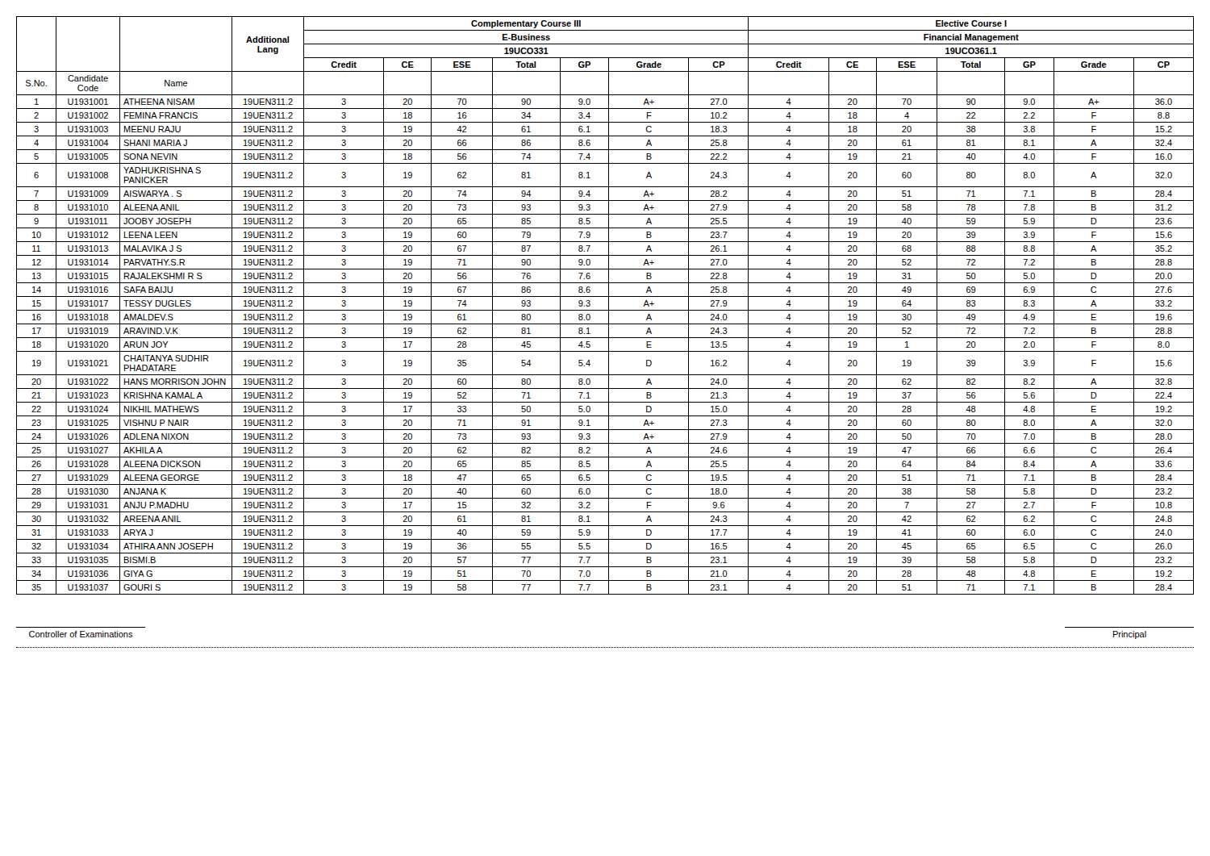| | | | Additional Lang | Complementary Course III | Elective Course I |
| --- | --- | --- | --- | --- | --- |
| E-Business | Financial Management |
| 19UCO331 | 19UCO361.1 |
| Credit | CE | ESE | Total | GP | Grade | CP | Credit | CE | ESE | Total | GP | Grade | CP |
| S.No. | Candidate Code | Name | | | | | | | | | | | | | | | |
| 1 | U1931001 | ATHEENA NISAM | 19UEN311.2 | 3 | 20 | 70 | 90 | 9.0 | A+ | 27.0 | 4 | 20 | 70 | 90 | 9.0 | A+ | 36.0 |
| 2 | U1931002 | FEMINA FRANCIS | 19UEN311.2 | 3 | 18 | 16 | 34 | 3.4 | F | 10.2 | 4 | 18 | 4 | 22 | 2.2 | F | 8.8 |
| 3 | U1931003 | MEENU RAJU | 19UEN311.2 | 3 | 19 | 42 | 61 | 6.1 | C | 18.3 | 4 | 18 | 20 | 38 | 3.8 | F | 15.2 |
| 4 | U1931004 | SHANI MARIA J | 19UEN311.2 | 3 | 20 | 66 | 86 | 8.6 | A | 25.8 | 4 | 20 | 61 | 81 | 8.1 | A | 32.4 |
| 5 | U1931005 | SONA NEVIN | 19UEN311.2 | 3 | 18 | 56 | 74 | 7.4 | B | 22.2 | 4 | 19 | 21 | 40 | 4.0 | F | 16.0 |
| 6 | U1931008 | YADHUKRISHNA S PANICKER | 19UEN311.2 | 3 | 19 | 62 | 81 | 8.1 | A | 24.3 | 4 | 20 | 60 | 80 | 8.0 | A | 32.0 |
| 7 | U1931009 | AISWARYA . S | 19UEN311.2 | 3 | 20 | 74 | 94 | 9.4 | A+ | 28.2 | 4 | 20 | 51 | 71 | 7.1 | B | 28.4 |
| 8 | U1931010 | ALEENA ANIL | 19UEN311.2 | 3 | 20 | 73 | 93 | 9.3 | A+ | 27.9 | 4 | 20 | 58 | 78 | 7.8 | B | 31.2 |
| 9 | U1931011 | JOOBY JOSEPH | 19UEN311.2 | 3 | 20 | 65 | 85 | 8.5 | A | 25.5 | 4 | 19 | 40 | 59 | 5.9 | D | 23.6 |
| 10 | U1931012 | LEENA LEEN | 19UEN311.2 | 3 | 19 | 60 | 79 | 7.9 | B | 23.7 | 4 | 19 | 20 | 39 | 3.9 | F | 15.6 |
| 11 | U1931013 | MALAVIKA J S | 19UEN311.2 | 3 | 20 | 67 | 87 | 8.7 | A | 26.1 | 4 | 20 | 68 | 88 | 8.8 | A | 35.2 |
| 12 | U1931014 | PARVATHY.S.R | 19UEN311.2 | 3 | 19 | 71 | 90 | 9.0 | A+ | 27.0 | 4 | 20 | 52 | 72 | 7.2 | B | 28.8 |
| 13 | U1931015 | RAJALEKSHMI R S | 19UEN311.2 | 3 | 20 | 56 | 76 | 7.6 | B | 22.8 | 4 | 19 | 31 | 50 | 5.0 | D | 20.0 |
| 14 | U1931016 | SAFA BAIJU | 19UEN311.2 | 3 | 19 | 67 | 86 | 8.6 | A | 25.8 | 4 | 20 | 49 | 69 | 6.9 | C | 27.6 |
| 15 | U1931017 | TESSY DUGLES | 19UEN311.2 | 3 | 19 | 74 | 93 | 9.3 | A+ | 27.9 | 4 | 19 | 64 | 83 | 8.3 | A | 33.2 |
| 16 | U1931018 | AMALDEV.S | 19UEN311.2 | 3 | 19 | 61 | 80 | 8.0 | A | 24.0 | 4 | 19 | 30 | 49 | 4.9 | E | 19.6 |
| 17 | U1931019 | ARAVIND.V.K | 19UEN311.2 | 3 | 19 | 62 | 81 | 8.1 | A | 24.3 | 4 | 20 | 52 | 72 | 7.2 | B | 28.8 |
| 18 | U1931020 | ARUN JOY | 19UEN311.2 | 3 | 17 | 28 | 45 | 4.5 | E | 13.5 | 4 | 19 | 1 | 20 | 2.0 | F | 8.0 |
| 19 | U1931021 | CHAITANYA SUDHIR PHADATARE | 19UEN311.2 | 3 | 19 | 35 | 54 | 5.4 | D | 16.2 | 4 | 20 | 19 | 39 | 3.9 | F | 15.6 |
| 20 | U1931022 | HANS MORRISON JOHN | 19UEN311.2 | 3 | 20 | 60 | 80 | 8.0 | A | 24.0 | 4 | 20 | 62 | 82 | 8.2 | A | 32.8 |
| 21 | U1931023 | KRISHNA KAMAL A | 19UEN311.2 | 3 | 19 | 52 | 71 | 7.1 | B | 21.3 | 4 | 19 | 37 | 56 | 5.6 | D | 22.4 |
| 22 | U1931024 | NIKHIL MATHEWS | 19UEN311.2 | 3 | 17 | 33 | 50 | 5.0 | D | 15.0 | 4 | 20 | 28 | 48 | 4.8 | E | 19.2 |
| 23 | U1931025 | VISHNU P NAIR | 19UEN311.2 | 3 | 20 | 71 | 91 | 9.1 | A+ | 27.3 | 4 | 20 | 60 | 80 | 8.0 | A | 32.0 |
| 24 | U1931026 | ADLENA NIXON | 19UEN311.2 | 3 | 20 | 73 | 93 | 9.3 | A+ | 27.9 | 4 | 20 | 50 | 70 | 7.0 | B | 28.0 |
| 25 | U1931027 | AKHILA A | 19UEN311.2 | 3 | 20 | 62 | 82 | 8.2 | A | 24.6 | 4 | 19 | 47 | 66 | 6.6 | C | 26.4 |
| 26 | U1931028 | ALEENA DICKSON | 19UEN311.2 | 3 | 20 | 65 | 85 | 8.5 | A | 25.5 | 4 | 20 | 64 | 84 | 8.4 | A | 33.6 |
| 27 | U1931029 | ALEENA GEORGE | 19UEN311.2 | 3 | 18 | 47 | 65 | 6.5 | C | 19.5 | 4 | 20 | 51 | 71 | 7.1 | B | 28.4 |
| 28 | U1931030 | ANJANA K | 19UEN311.2 | 3 | 20 | 40 | 60 | 6.0 | C | 18.0 | 4 | 20 | 38 | 58 | 5.8 | D | 23.2 |
| 29 | U1931031 | ANJU P.MADHU | 19UEN311.2 | 3 | 17 | 15 | 32 | 3.2 | F | 9.6 | 4 | 20 | 7 | 27 | 2.7 | F | 10.8 |
| 30 | U1931032 | AREENA ANIL | 19UEN311.2 | 3 | 20 | 61 | 81 | 8.1 | A | 24.3 | 4 | 20 | 42 | 62 | 6.2 | C | 24.8 |
| 31 | U1931033 | ARYA J | 19UEN311.2 | 3 | 19 | 40 | 59 | 5.9 | D | 17.7 | 4 | 19 | 41 | 60 | 6.0 | C | 24.0 |
| 32 | U1931034 | ATHIRA ANN JOSEPH | 19UEN311.2 | 3 | 19 | 36 | 55 | 5.5 | D | 16.5 | 4 | 20 | 45 | 65 | 6.5 | C | 26.0 |
| 33 | U1931035 | BISMI.B | 19UEN311.2 | 3 | 20 | 57 | 77 | 7.7 | B | 23.1 | 4 | 19 | 39 | 58 | 5.8 | D | 23.2 |
| 34 | U1931036 | GIYA G | 19UEN311.2 | 3 | 19 | 51 | 70 | 7.0 | B | 21.0 | 4 | 20 | 28 | 48 | 4.8 | E | 19.2 |
| 35 | U1931037 | GOURI S | 19UEN311.2 | 3 | 19 | 58 | 77 | 7.7 | B | 23.1 | 4 | 20 | 51 | 71 | 7.1 | B | 28.4 |
Controller of Examinations
Principal